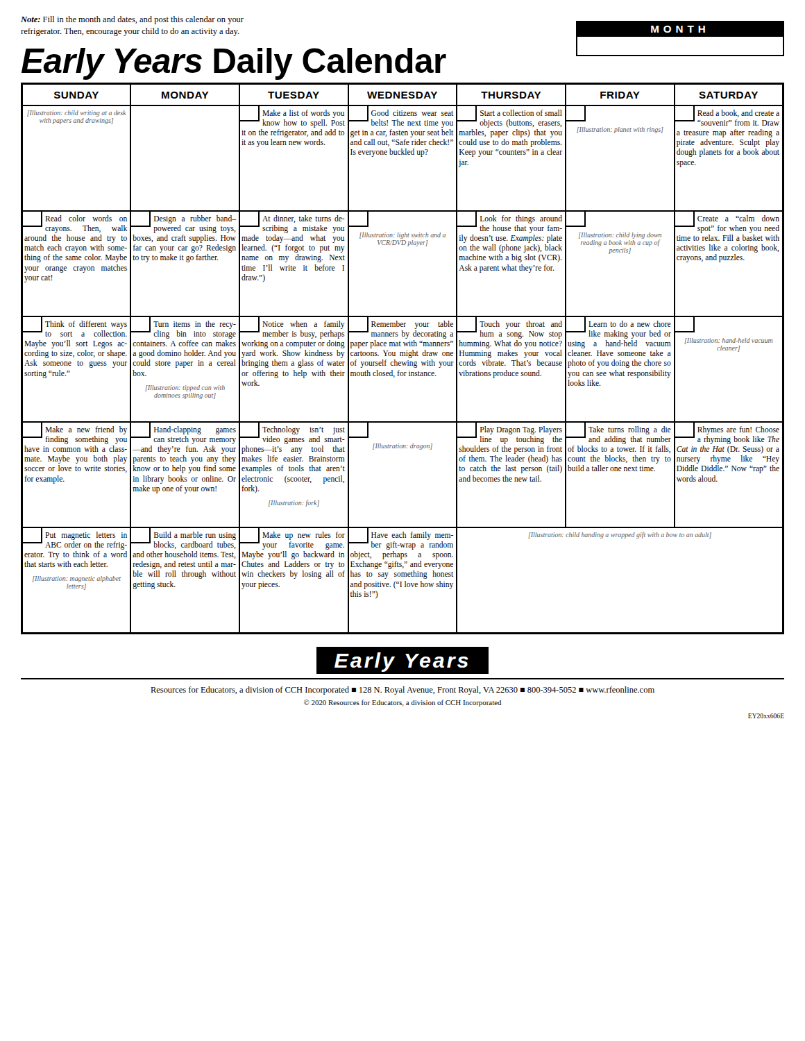Note: Fill in the month and dates, and post this calendar on your refrigerator. Then, encourage your child to do an activity a day.
MONTH
Early Years Daily Calendar
| SUNDAY | MONDAY | TUESDAY | WEDNESDAY | THURSDAY | FRIDAY | SATURDAY |
| --- | --- | --- | --- | --- | --- | --- |
| [Illustration: child writing at a desk with papers and drawings] | | Make a list of words you know how to spell. Post it on the refrigerator, and add to it as you learn new words. | Good citizens wear seat belts! The next time you get in a car, fasten your seat belt and call out, “Safe rider check!” Is everyone buckled up? | Start a collection of small objects (buttons, erasers, marbles, paper clips) that you could use to do math problems. Keep your “counters” in a clear jar. | [Illustration: planet with rings] | Read a book, and create a “souvenir” from it. Draw a treasure map after reading a pirate adventure. Sculpt play dough planets for a book about space. |
| Read color words on crayons. Then, walk around the house and try to match each crayon with something of the same color. Maybe your orange crayon matches your cat! | Design a rubber band–powered car using toys, boxes, and craft supplies. How far can your car go? Redesign to try to make it go farther. | At dinner, take turns describing a mistake you made today—and what you learned. (“I forgot to put my name on my drawing. Next time I’ll write it before I draw.”) | [Illustration: light switch and a VCR/DVD player] | Look for things around the house that your family doesn’t use. Examples: plate on the wall (phone jack), black machine with a big slot (VCR). Ask a parent what they’re for. | [Illustration: child lying down reading a book with a cup of pencils] | Create a “calm down spot” for when you need time to relax. Fill a basket with activities like a coloring book, crayons, and puzzles. |
| Think of different ways to sort a collection. Maybe you’ll sort Legos according to size, color, or shape. Ask someone to guess your sorting “rule.” | Turn items in the recycling bin into storage containers. A coffee can makes a good domino holder. And you could store paper in a cereal box. [Illustration: tipped can with dominoes spilling out] | Notice when a family member is busy, perhaps working on a computer or doing yard work. Show kindness by bringing them a glass of water or offering to help with their work. | Remember your table manners by decorating a paper place mat with “manners” cartoons. You might draw one of yourself chewing with your mouth closed, for instance. | Touch your throat and hum a song. Now stop humming. What do you notice? Humming makes your vocal cords vibrate. That’s because vibrations produce sound. | Learn to do a new chore like making your bed or using a hand-held vacuum cleaner. Have someone take a photo of you doing the chore so you can see what responsibility looks like. | [Illustration: hand-held vacuum cleaner] |
| Make a new friend by finding something you have in common with a classmate. Maybe you both play soccer or love to write stories, for example. | Hand-clapping games can stretch your memory—and they’re fun. Ask your parents to teach you any they know or to help you find some in library books or online. Or make up one of your own! | Technology isn’t just video games and smartphones—it’s any tool that makes life easier. Brainstorm examples of tools that aren’t electronic (scooter, pencil, fork). [Illustration: fork] | [Illustration: dragon] | Play Dragon Tag. Players line up touching the shoulders of the person in front of them. The leader (head) has to catch the last person (tail) and becomes the new tail. | Take turns rolling a die and adding that number of blocks to a tower. If it falls, count the blocks, then try to build a taller one next time. | Rhymes are fun! Choose a rhyming book like The Cat in the Hat (Dr. Seuss) or a nursery rhyme like “Hey Diddle Diddle.” Now “rap” the words aloud. |
| Put magnetic letters in ABC order on the refrigerator. Try to think of a word that starts with each letter. [Illustration: magnetic alphabet letters] | Build a marble run using blocks, cardboard tubes, and other household items. Test, redesign, and retest until a marble will roll through without getting stuck. | Make up new rules for your favorite game. Maybe you’ll go backward in Chutes and Ladders or try to win checkers by losing all of your pieces. | Have each family member gift-wrap a random object, perhaps a spoon. Exchange “gifts,” and everyone has to say something honest and positive. (“I love how shiny this is!”) | [Illustration: child handing a wrapped gift with a bow to an adult] |
Early Years
Resources for Educators, a division of CCH Incorporated ■ 128 N. Royal Avenue, Front Royal, VA 22630 ■ 800-394-5052 ■ www.rfeonline.com
© 2020 Resources for Educators, a division of CCH Incorporated
EY20xx606E